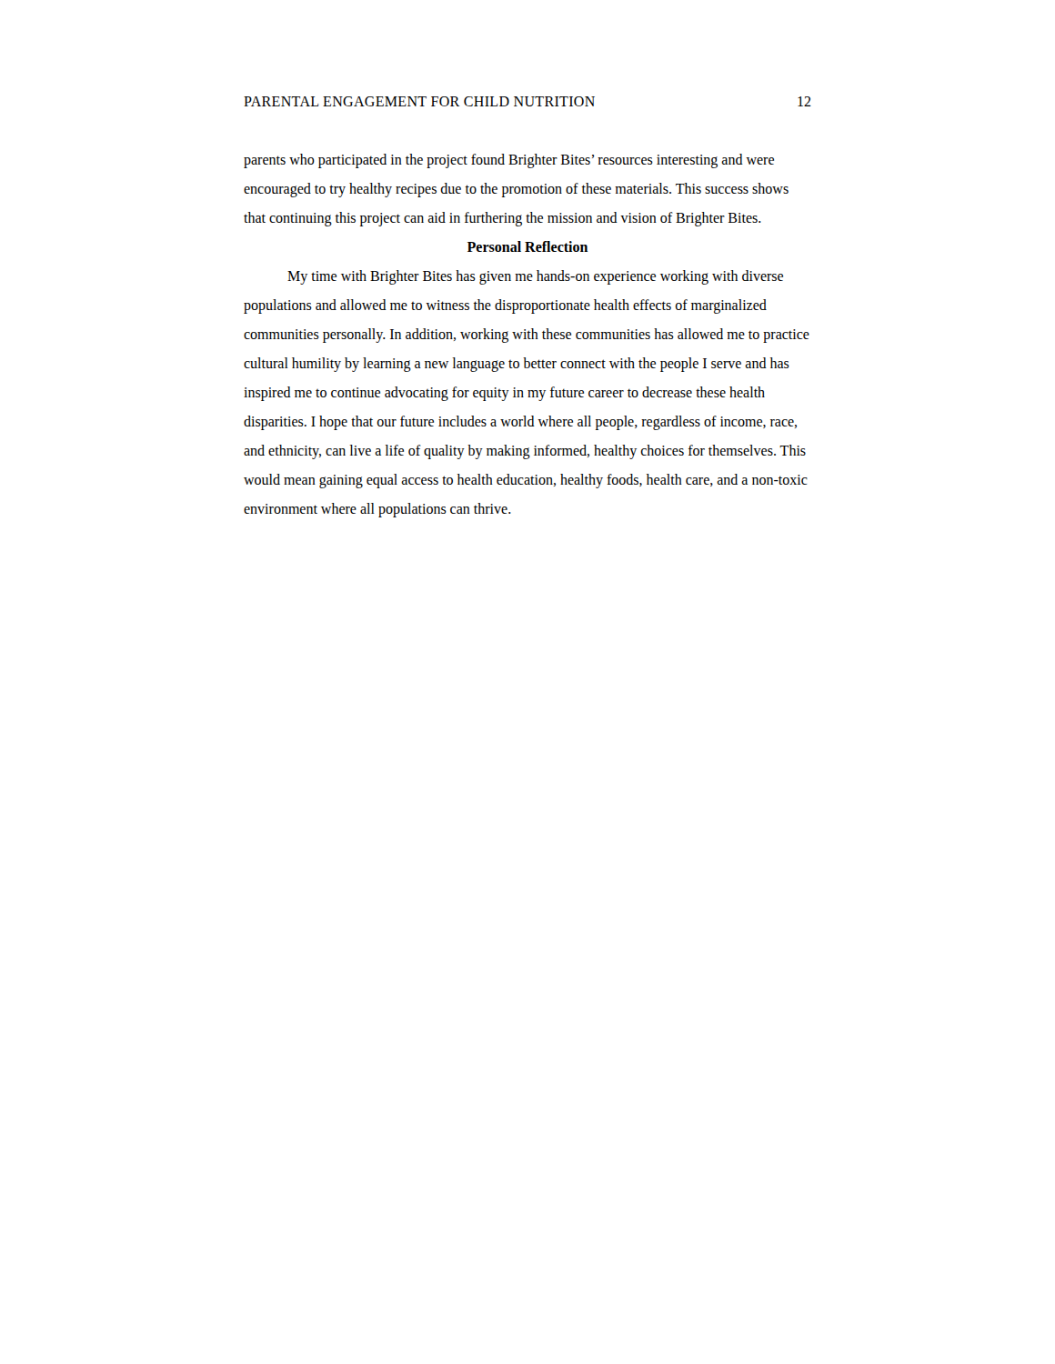Parental Engagement for Child Nutrition 12
parents who participated in the project found Brighter Bites’ resources interesting and were encouraged to try healthy recipes due to the promotion of these materials. This success shows that continuing this project can aid in furthering the mission and vision of Brighter Bites.
Personal Reflection
My time with Brighter Bites has given me hands-on experience working with diverse populations and allowed me to witness the disproportionate health effects of marginalized communities personally. In addition, working with these communities has allowed me to practice cultural humility by learning a new language to better connect with the people I serve and has inspired me to continue advocating for equity in my future career to decrease these health disparities. I hope that our future includes a world where all people, regardless of income, race, and ethnicity, can live a life of quality by making informed, healthy choices for themselves. This would mean gaining equal access to health education, healthy foods, health care, and a non-toxic environment where all populations can thrive.